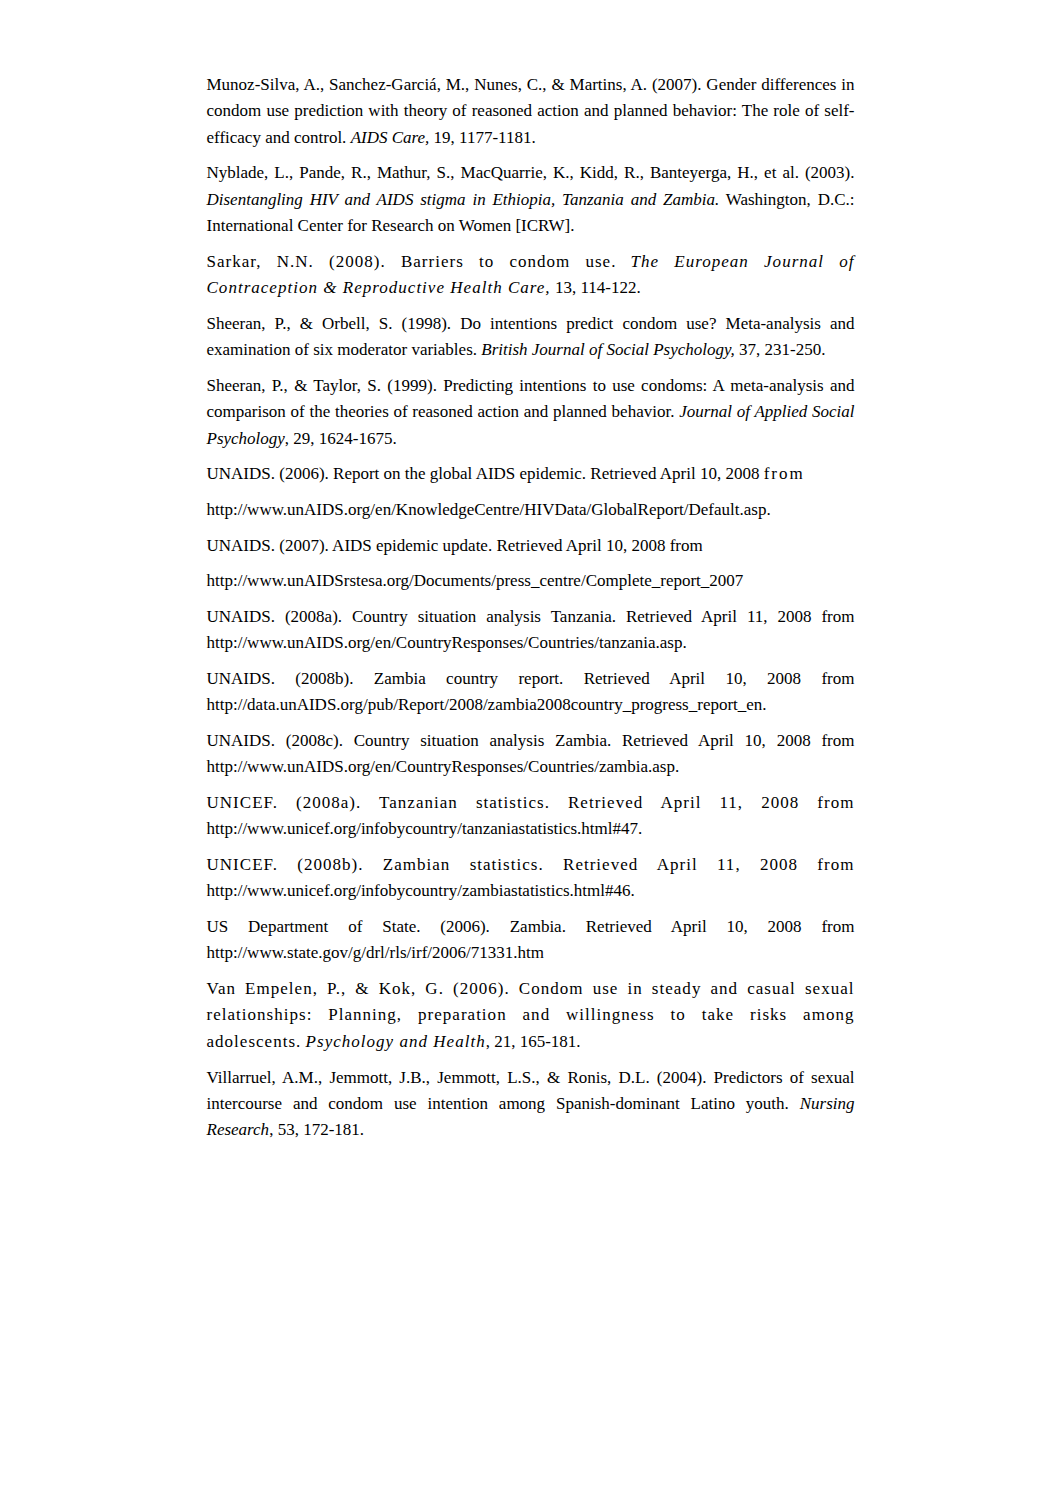Munoz-Silva, A., Sanchez-Garciá, M., Nunes, C., & Martins, A. (2007). Gender differences in condom use prediction with theory of reasoned action and planned behavior: The role of self-efficacy and control. AIDS Care, 19, 1177-1181.
Nyblade, L., Pande, R., Mathur, S., MacQuarrie, K., Kidd, R., Banteyerga, H., et al. (2003). Disentangling HIV and AIDS stigma in Ethiopia, Tanzania and Zambia. Washington, D.C.: International Center for Research on Women [ICRW].
Sarkar, N.N. (2008). Barriers to condom use. The European Journal of Contraception & Reproductive Health Care, 13, 114-122.
Sheeran, P., & Orbell, S. (1998). Do intentions predict condom use? Meta-analysis and examination of six moderator variables. British Journal of Social Psychology, 37, 231-250.
Sheeran, P., & Taylor, S. (1999). Predicting intentions to use condoms: A meta-analysis and comparison of the theories of reasoned action and planned behavior. Journal of Applied Social Psychology, 29, 1624-1675.
UNAIDS. (2006). Report on the global AIDS epidemic. Retrieved April 10, 2008 from
http://www.unAIDS.org/en/KnowledgeCentre/HIVData/GlobalReport/Default.asp.
UNAIDS. (2007). AIDS epidemic update. Retrieved April 10, 2008 from
http://www.unAIDSrstesa.org/Documents/press_centre/Complete_report_2007
UNAIDS. (2008a). Country situation analysis Tanzania. Retrieved April 11, 2008 from http://www.unAIDS.org/en/CountryResponses/Countries/tanzania.asp.
UNAIDS. (2008b). Zambia country report. Retrieved April 10, 2008 from http://data.unAIDS.org/pub/Report/2008/zambia2008country_progress_report_en.
UNAIDS. (2008c). Country situation analysis Zambia. Retrieved April 10, 2008 from http://www.unAIDS.org/en/CountryResponses/Countries/zambia.asp.
UNICEF. (2008a). Tanzanian statistics. Retrieved April 11, 2008 from http://www.unicef.org/infobycountry/tanzaniastatistics.html#47.
UNICEF. (2008b). Zambian statistics. Retrieved April 11, 2008 from http://www.unicef.org/infobycountry/zambiastatistics.html#46.
US Department of State. (2006). Zambia. Retrieved April 10, 2008 from http://www.state.gov/g/drl/rls/irf/2006/71331.htm
Van Empelen, P., & Kok, G. (2006). Condom use in steady and casual sexual relationships: Planning, preparation and willingness to take risks among adolescents. Psychology and Health, 21, 165-181.
Villarruel, A.M., Jemmott, J.B., Jemmott, L.S., & Ronis, D.L. (2004). Predictors of sexual intercourse and condom use intention among Spanish-dominant Latino youth. Nursing Research, 53, 172-181.